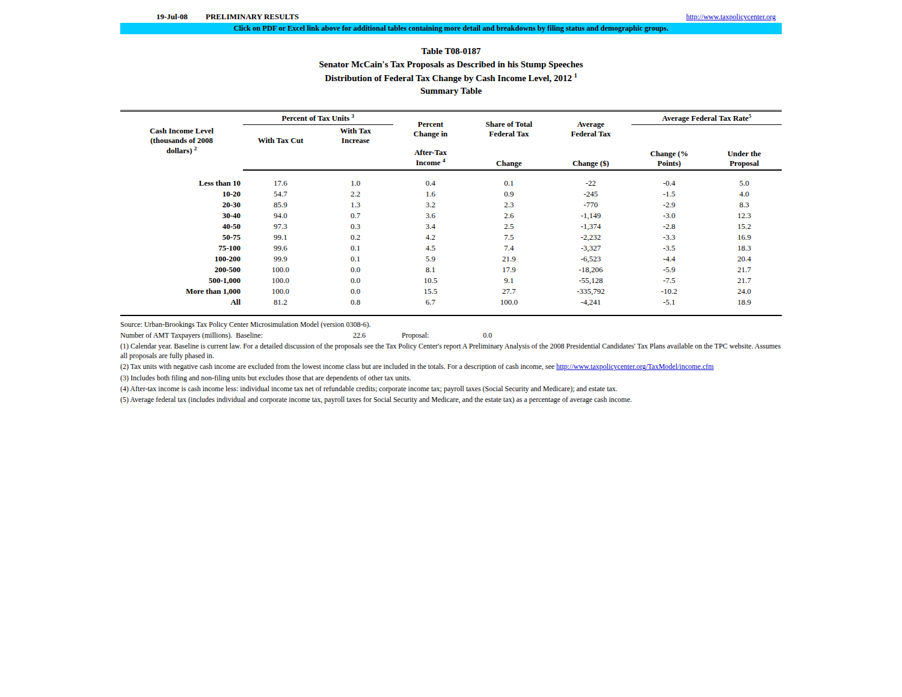19-Jul-08 PRELIMINARY RESULTS
http://www.taxpolicycenter.org
Click on PDF or Excel link above for additional tables containing more detail and breakdowns by filing status and demographic groups.
Table T08-0187
Senator McCain's Tax Proposals as Described in his Stump Speeches
Distribution of Federal Tax Change by Cash Income Level, 2012 1
Summary Table
| Cash Income Level (thousands of 2008 dollars) 2 | Percent of Tax Units 3 | Percent Change in | Share of Total Federal Tax | Average Federal Tax | Average Federal Tax Rate 5 |
| --- | --- | --- | --- | --- | --- |
| With Tax Cut | With Tax Increase | | |
| | | After-Tax Income 4 | Change | Change ($) | Change (% Points) | Under the Proposal |
| Less than 10 | 17.6 | 1.0 | 0.4 | 0.1 | -22 | -0.4 | 5.0 |
| 10-20 | 54.7 | 2.2 | 1.6 | 0.9 | -245 | -1.5 | 4.0 |
| 20-30 | 85.9 | 1.3 | 3.2 | 2.3 | -770 | -2.9 | 8.3 |
| 30-40 | 94.0 | 0.7 | 3.6 | 2.6 | -1,149 | -3.0 | 12.3 |
| 40-50 | 97.3 | 0.3 | 3.4 | 2.5 | -1,374 | -2.8 | 15.2 |
| 50-75 | 99.1 | 0.2 | 4.2 | 7.5 | -2,232 | -3.3 | 16.9 |
| 75-100 | 99.6 | 0.1 | 4.5 | 7.4 | -3,327 | -3.5 | 18.3 |
| 100-200 | 99.9 | 0.1 | 5.9 | 21.9 | -6,523 | -4.4 | 20.4 |
| 200-500 | 100.0 | 0.0 | 8.1 | 17.9 | -18,206 | -5.9 | 21.7 |
| 500-1,000 | 100.0 | 0.0 | 10.5 | 9.1 | -55,128 | -7.5 | 21.7 |
| More than 1,000 | 100.0 | 0.0 | 15.5 | 27.7 | -335,792 | -10.2 | 24.0 |
| All | 81.2 | 0.8 | 6.7 | 100.0 | -4,241 | -5.1 | 18.9 |
Source: Urban-Brookings Tax Policy Center Microsimulation Model (version 0308-6).
Number of AMT Taxpayers (millions). Baseline: 22.6 Proposal: 0.0
(1) Calendar year. Baseline is current law. For a detailed discussion of the proposals see the Tax Policy Center's report A Preliminary Analysis of the 2008 Presidential Candidates' Tax Plans available on the TPC website. Assumes all proposals are fully phased in.
(2) Tax units with negative cash income are excluded from the lowest income class but are included in the totals. For a description of cash income, see http://www.taxpolicycenter.org/TaxModel/income.cfm
(3) Includes both filing and non-filing units but excludes those that are dependents of other tax units.
(4) After-tax income is cash income less: individual income tax net of refundable credits; corporate income tax; payroll taxes (Social Security and Medicare); and estate tax.
(5) Average federal tax (includes individual and corporate income tax, payroll taxes for Social Security and Medicare, and the estate tax) as a percentage of average cash income.